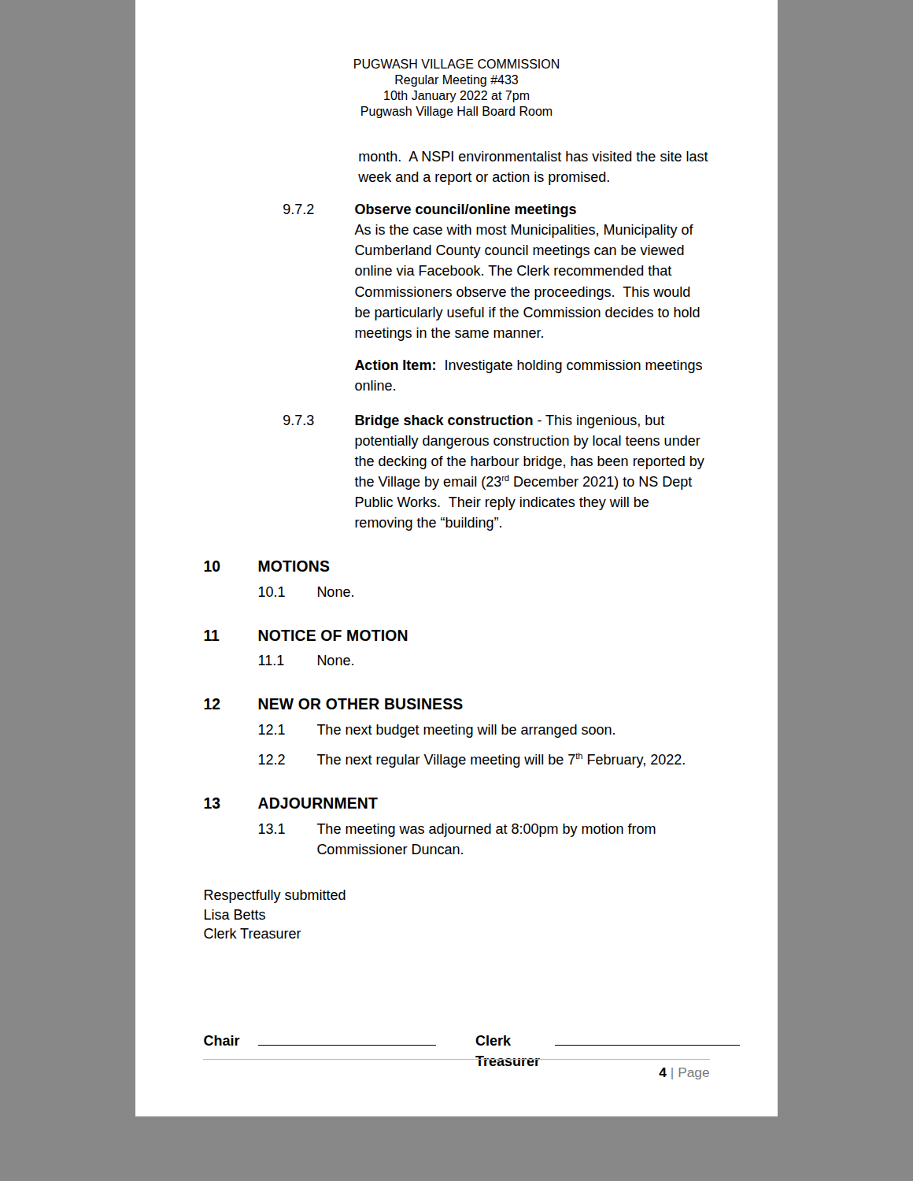PUGWASH VILLAGE COMMISSION
Regular Meeting #433
10th January 2022 at 7pm
Pugwash Village Hall Board Room
month. A NSPI environmentalist has visited the site last week and a report or action is promised.
9.7.2
Observe council/online meetings
As is the case with most Municipalities, Municipality of Cumberland County council meetings can be viewed online via Facebook. The Clerk recommended that Commissioners observe the proceedings. This would be particularly useful if the Commission decides to hold meetings in the same manner.
Action Item: Investigate holding commission meetings online.
9.7.3
Bridge shack construction - This ingenious, but potentially dangerous construction by local teens under the decking of the harbour bridge, has been reported by the Village by email (23rd December 2021) to NS Dept Public Works. Their reply indicates they will be removing the “building”.
10
MOTIONS
10.1
None.
11
NOTICE OF MOTION
11.1
None.
12
NEW OR OTHER BUSINESS
12.1
The next budget meeting will be arranged soon.
12.2
The next regular Village meeting will be 7th February, 2022.
13
ADJOURNMENT
13.1
The meeting was adjourned at 8:00pm by motion from Commissioner Duncan.
Respectfully submitted
Lisa Betts
Clerk Treasurer
Chair
Clerk Treasurer
4 | Page